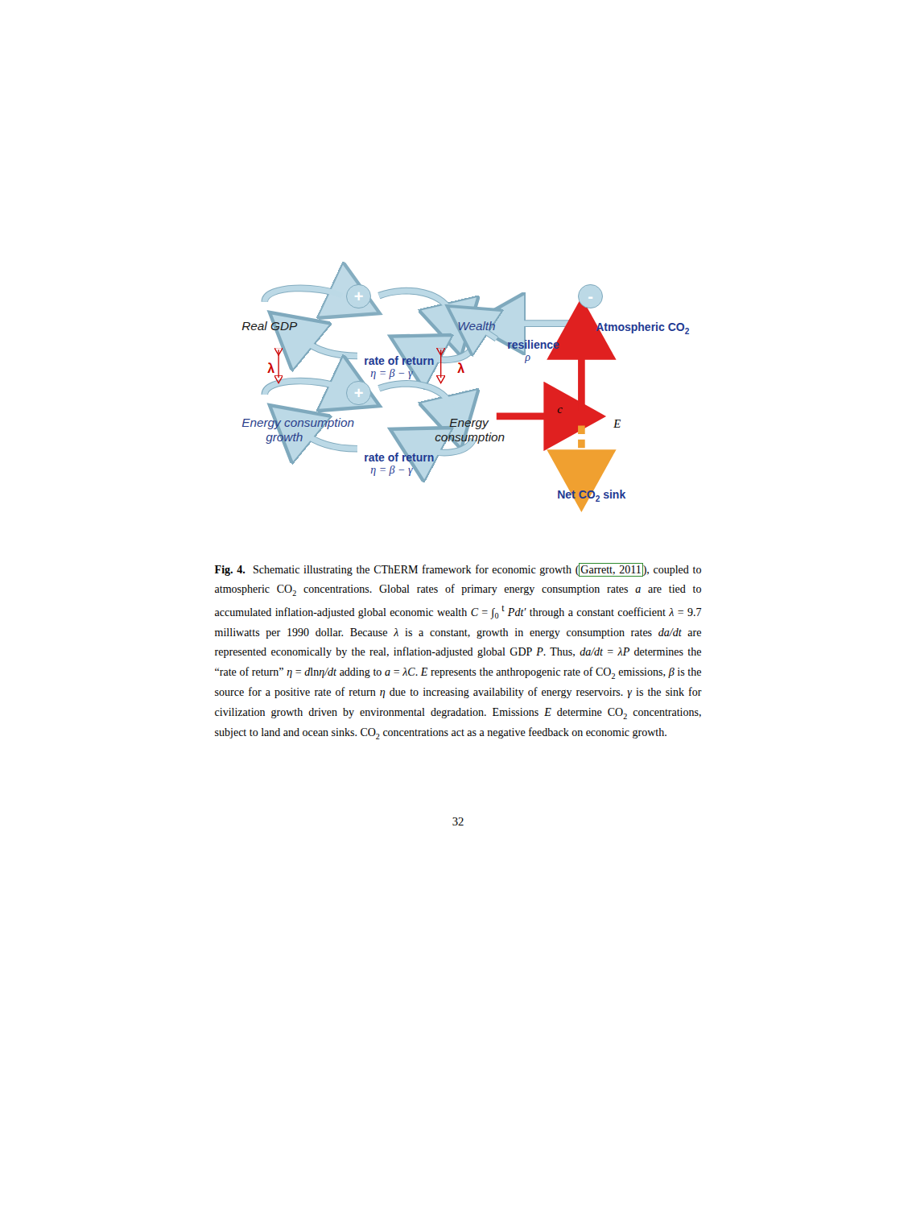+
-
+
Real GDP
Wealth
Atmospheric CO2
resilience
ρ
rate of return
η = β − γ
λ
λ
Energy consumption
growth
Energy
consumption
rate of return
η = β − γ
c
E
Net CO2 sink
Fig. 4. Schematic illustrating the CThERM framework for economic growth (Garrett, 2011), coupled to atmospheric CO2 concentrations. Global rates of primary energy consumption rates a are tied to accumulated inflation-adjusted global economic wealth C = ∫0 t Pdt′ through a constant coefficient λ = 9.7 milliwatts per 1990 dollar. Because λ is a constant, growth in energy consumption rates da/dt are represented economically by the real, inflation-adjusted global GDP P. Thus, da/dt = λP determines the “rate of return” η = dlnη/dt adding to a = λC. E represents the anthropogenic rate of CO2 emissions, β is the source for a positive rate of return η due to increasing availability of energy reservoirs. γ is the sink for civilization growth driven by environmental degradation. Emissions E determine CO2 concentrations, subject to land and ocean sinks. CO2 concentrations act as a negative feedback on economic growth.
32